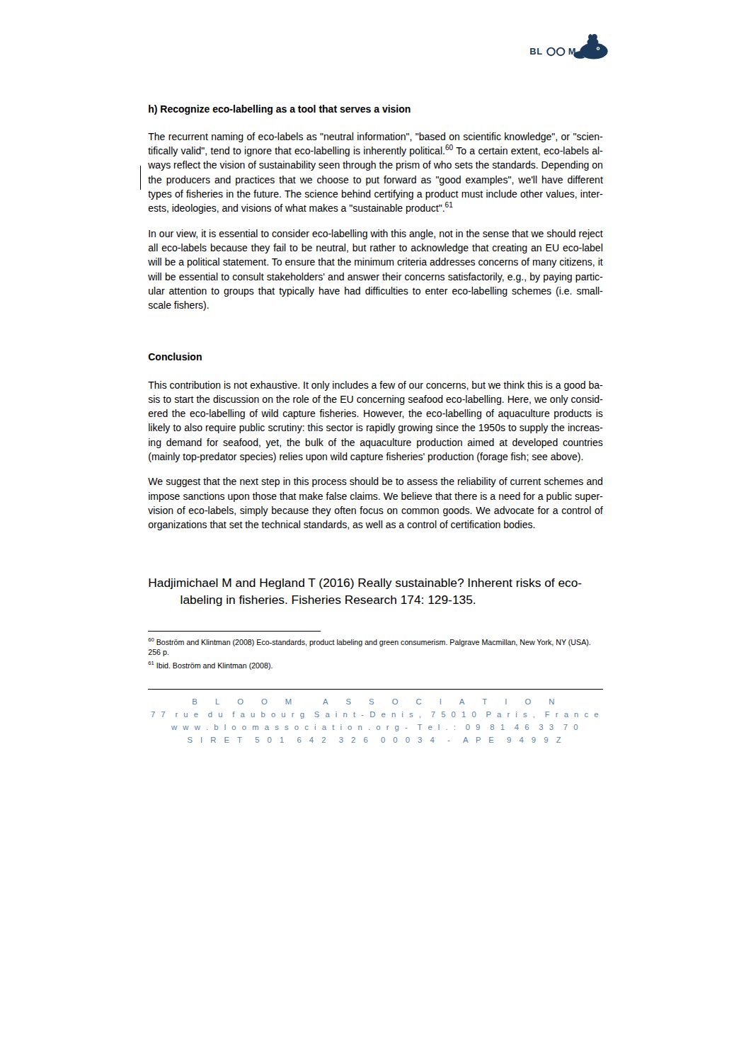BL M
h) Recognize eco-labelling as a tool that serves a vision
The recurrent naming of eco-labels as "neutral information", "based on scientific knowledge", or "scientifically valid", tend to ignore that eco-labelling is inherently political.60 To a certain extent, eco-labels always reflect the vision of sustainability seen through the prism of who sets the standards. Depending on the producers and practices that we choose to put forward as "good examples", we'll have different types of fisheries in the future. The science behind certifying a product must include other values, interests, ideologies, and visions of what makes a "sustainable product".61
In our view, it is essential to consider eco-labelling with this angle, not in the sense that we should reject all eco-labels because they fail to be neutral, but rather to acknowledge that creating an EU eco-label will be a political statement. To ensure that the minimum criteria addresses concerns of many citizens, it will be essential to consult stakeholders' and answer their concerns satisfactorily, e.g., by paying particular attention to groups that typically have had difficulties to enter eco-labelling schemes (i.e. small-scale fishers).
Conclusion
This contribution is not exhaustive. It only includes a few of our concerns, but we think this is a good basis to start the discussion on the role of the EU concerning seafood eco-labelling. Here, we only considered the eco-labelling of wild capture fisheries. However, the eco-labelling of aquaculture products is likely to also require public scrutiny: this sector is rapidly growing since the 1950s to supply the increasing demand for seafood, yet, the bulk of the aquaculture production aimed at developed countries (mainly top-predator species) relies upon wild capture fisheries' production (forage fish; see above).
We suggest that the next step in this process should be to assess the reliability of current schemes and impose sanctions upon those that make false claims. We believe that there is a need for a public supervision of eco-labels, simply because they often focus on common goods. We advocate for a control of organizations that set the technical standards, as well as a control of certification bodies.
Hadjimichael M and Hegland T (2016) Really sustainable? Inherent risks of eco-labeling in fisheries. Fisheries Research 174: 129-135.
60 Boström and Klintman (2008) Eco-standards, product labeling and green consumerism. Palgrave Macmillan, New York, NY (USA). 256 p.
61 Ibid. Boström and Klintman (2008).
B L O O M A S S O C I A T I O N
7 7 r u e d u f a u b o u r g S a i n t - D e n i s , 7 5 0 1 0 P a r i s , F r a n c e
w w w . b l o o m a s s o c i a t i o n . o r g - T e l . : 0 9 8 1 4 6 3 3 7 0
S I R E T 5 0 1 6 4 2 3 2 6 0 0 0 3 4 - A P E 9 4 9 9 Z